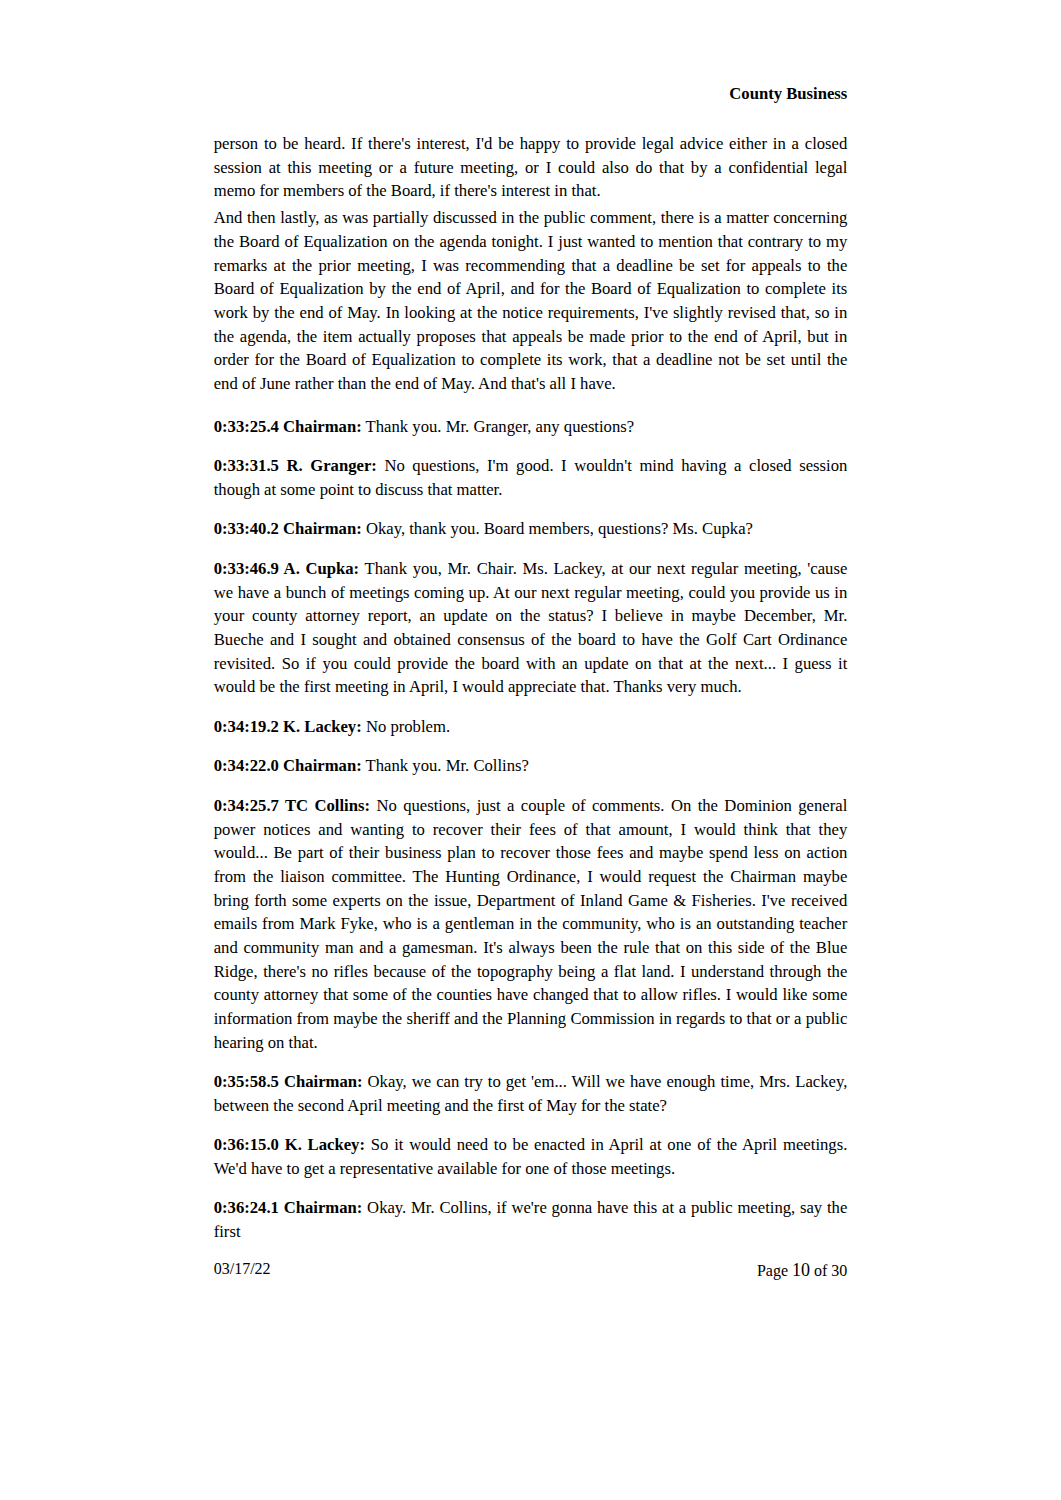County Business
person to be heard. If there's interest, I'd be happy to provide legal advice either in a closed session at this meeting or a future meeting, or I could also do that by a confidential legal memo for members of the Board, if there's interest in that.
And then lastly, as was partially discussed in the public comment, there is a matter concerning the Board of Equalization on the agenda tonight. I just wanted to mention that contrary to my remarks at the prior meeting, I was recommending that a deadline be set for appeals to the Board of Equalization by the end of April, and for the Board of Equalization to complete its work by the end of May. In looking at the notice requirements, I've slightly revised that, so in the agenda, the item actually proposes that appeals be made prior to the end of April, but in order for the Board of Equalization to complete its work, that a deadline not be set until the end of June rather than the end of May. And that's all I have.
0:33:25.4 Chairman: Thank you. Mr. Granger, any questions?
0:33:31.5 R. Granger: No questions, I'm good. I wouldn't mind having a closed session though at some point to discuss that matter.
0:33:40.2 Chairman: Okay, thank you. Board members, questions? Ms. Cupka?
0:33:46.9 A. Cupka: Thank you, Mr. Chair. Ms. Lackey, at our next regular meeting, 'cause we have a bunch of meetings coming up. At our next regular meeting, could you provide us in your county attorney report, an update on the status? I believe in maybe December, Mr. Bueche and I sought and obtained consensus of the board to have the Golf Cart Ordinance revisited. So if you could provide the board with an update on that at the next... I guess it would be the first meeting in April, I would appreciate that. Thanks very much.
0:34:19.2 K. Lackey: No problem.
0:34:22.0 Chairman: Thank you. Mr. Collins?
0:34:25.7 TC Collins: No questions, just a couple of comments. On the Dominion general power notices and wanting to recover their fees of that amount, I would think that they would... Be part of their business plan to recover those fees and maybe spend less on action from the liaison committee. The Hunting Ordinance, I would request the Chairman maybe bring forth some experts on the issue, Department of Inland Game & Fisheries. I've received emails from Mark Fyke, who is a gentleman in the community, who is an outstanding teacher and community man and a gamesman. It's always been the rule that on this side of the Blue Ridge, there's no rifles because of the topography being a flat land. I understand through the county attorney that some of the counties have changed that to allow rifles. I would like some information from maybe the sheriff and the Planning Commission in regards to that or a public hearing on that.
0:35:58.5 Chairman: Okay, we can try to get 'em... Will we have enough time, Mrs. Lackey, between the second April meeting and the first of May for the state?
0:36:15.0 K. Lackey: So it would need to be enacted in April at one of the April meetings. We'd have to get a representative available for one of those meetings.
0:36:24.1 Chairman: Okay. Mr. Collins, if we're gonna have this at a public meeting, say the first
03/17/22
Page 10 of 30